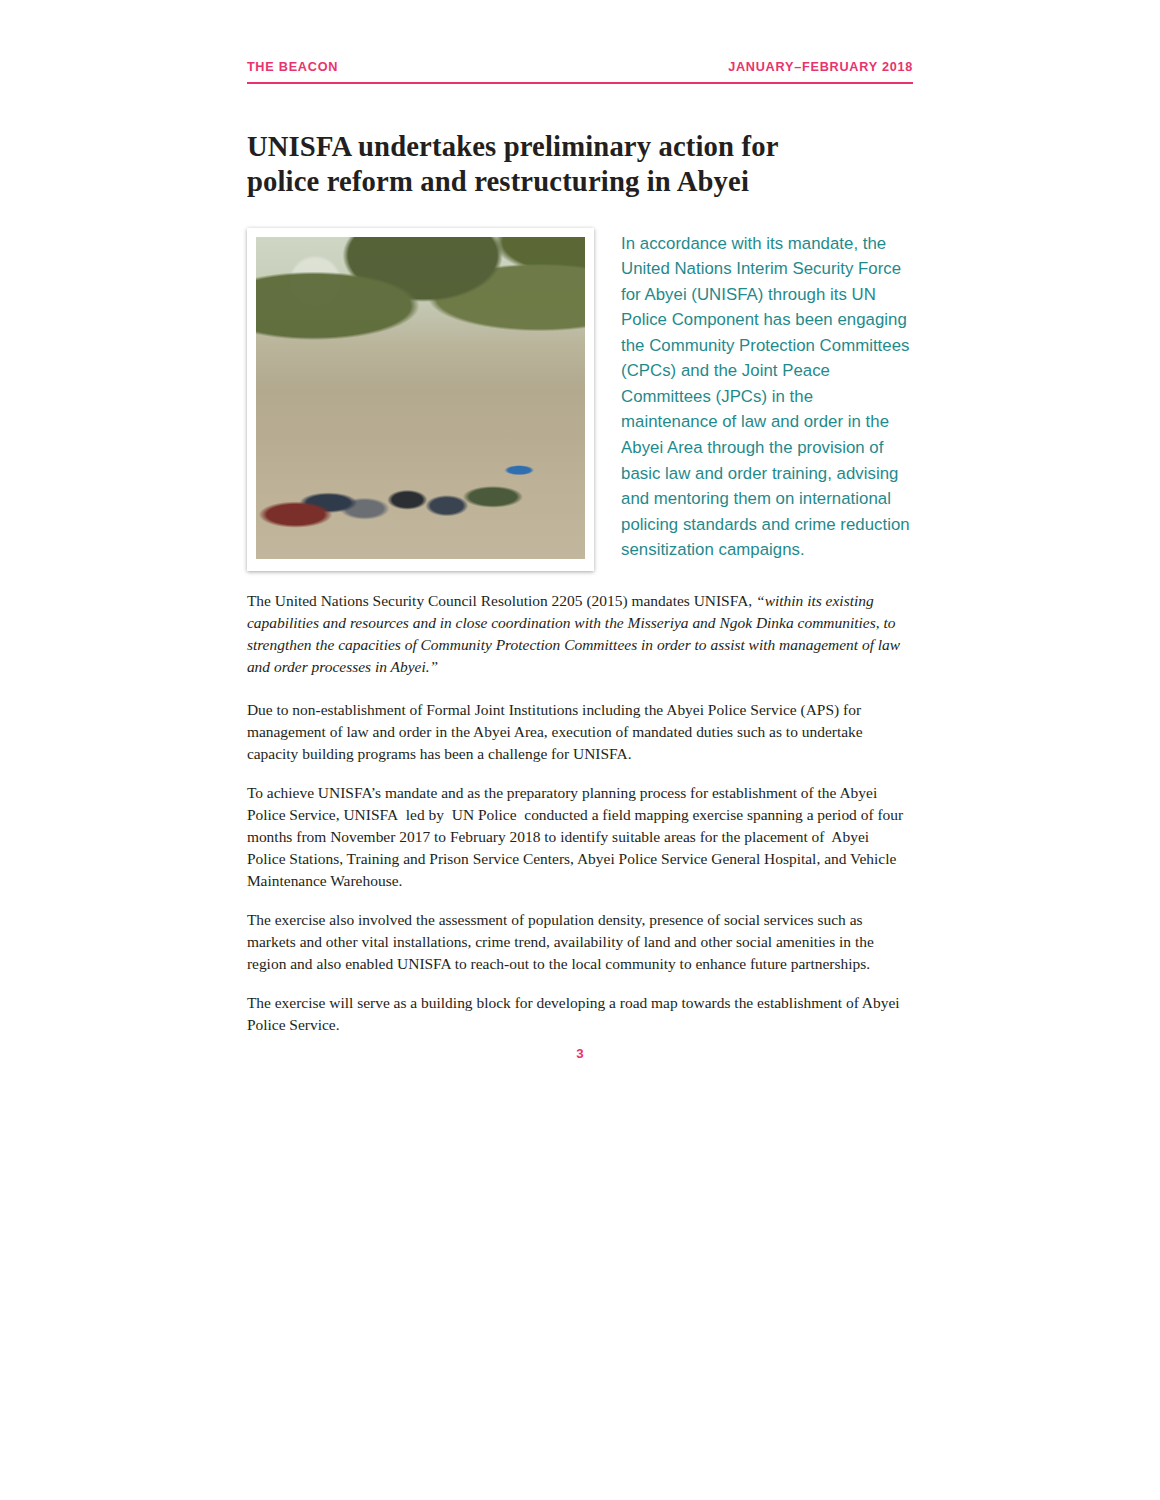The Beacon January–February 2018
UNISFA undertakes preliminary action for
police reform and restructuring in Abyei
In accordance with its mandate, the United Nations Interim Security Force for Abyei (UNISFA) through its UN Police Component has been engaging the Community Protection Committees (CPCs) and the Joint Peace Committees (JPCs) in the maintenance of law and order in the Abyei Area through the provision of basic law and order training, advising and mentoring them on international policing standards and crime reduction sensitization campaigns.
The United Nations Security Council Resolution 2205 (2015) mandates UNISFA, “within its existing capabilities and resources and in close coordination with the Misseriya and Ngok Dinka communities, to strengthen the capacities of Community Protection Committees in order to assist with management of law and order processes in Abyei.”
Due to non-establishment of Formal Joint Institutions including the Abyei Police Service (APS) for management of law and order in the Abyei Area, execution of mandated duties such as to undertake capacity building programs has been a challenge for UNISFA.
To achieve UNISFA’s mandate and as the preparatory planning process for establishment of the Abyei Police Service, UNISFA led by UN Police conducted a field mapping exercise spanning a period of four months from November 2017 to February 2018 to identify suitable areas for the placement of Abyei Police Stations, Training and Prison Service Centers, Abyei Police Service General Hospital, and Vehicle Maintenance Warehouse.
The exercise also involved the assessment of population density, presence of social services such as markets and other vital installations, crime trend, availability of land and other social amenities in the region and also enabled UNISFA to reach-out to the local community to enhance future partnerships.
The exercise will serve as a building block for developing a road map towards the establishment of Abyei Police Service.
3